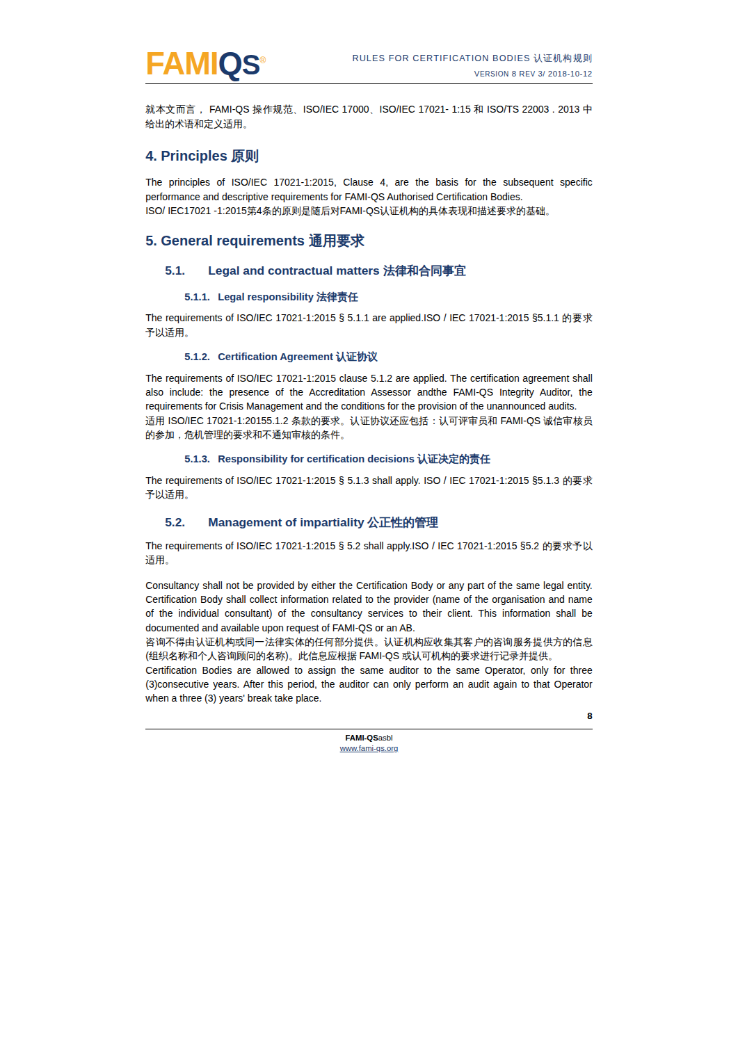FAMI QS®
RULES FOR CERTIFICATION BODIES 认证机构规则
VERSION 8 REV 3/ 2018-10-12
就本文而言， FAMI-QS 操作规范、ISO/IEC 17000、ISO/IEC 17021- 1:15 和 ISO/TS 22003 . 2013 中给出的术语和定义适用。
4. Principles 原则
The principles of ISO/IEC 17021-1:2015, Clause 4, are the basis for the subsequent specific performance and descriptive requirements for FAMI-QS Authorised Certification Bodies.
ISO/ IEC17021 -1:2015第4条的原则是随后对FAMI-QS认证机构的具体表现和描述要求的基础。
5. General requirements 通用要求
5.1. Legal and contractual matters 法律和合同事宜
5.1.1. Legal responsibility 法律责任
The requirements of ISO/IEC 17021-1:2015 § 5.1.1 are applied.ISO / IEC 17021-1:2015 §5.1.1 的要求予以适用。
5.1.2. Certification Agreement 认证协议
The requirements of ISO/IEC 17021-1:2015 clause 5.1.2 are applied. The certification agreement shall also include: the presence of the Accreditation Assessor andthe FAMI-QS Integrity Auditor, the requirements for Crisis Management and the conditions for the provision of the unannounced audits.
适用 ISO/IEC 17021-1:20155.1.2 条款的要求。认证协议还应包括：认可评审员和 FAMI-QS 诚信审核员的参加，危机管理的要求和不通知审核的条件。
5.1.3. Responsibility for certification decisions 认证决定的责任
The requirements of ISO/IEC 17021-1:2015 § 5.1.3 shall apply. ISO / IEC 17021-1:2015 §5.1.3 的要求予以适用。
5.2. Management of impartiality 公正性的管理
The requirements of ISO/IEC 17021-1:2015 § 5.2 shall apply.ISO / IEC 17021-1:2015 §5.2 的要求予以适用。
Consultancy shall not be provided by either the Certification Body or any part of the same legal entity. Certification Body shall collect information related to the provider (name of the organisation and name of the individual consultant) of the consultancy services to their client. This information shall be documented and available upon request of FAMI-QS or an AB.
咨询不得由认证机构或同一法律实体的任何部分提供。认证机构应收集其客户的咨询服务提供方的信息(组织名称和个人咨询顾问的名称)。此信息应根据 FAMI-QS 或认可机构的要求进行记录并提供。
Certification Bodies are allowed to assign the same auditor to the same Operator, only for three (3)consecutive years. After this period, the auditor can only perform an audit again to that Operator when a three (3) years' break take place.
8
FAMI-QSasbl
www.fami-qs.org